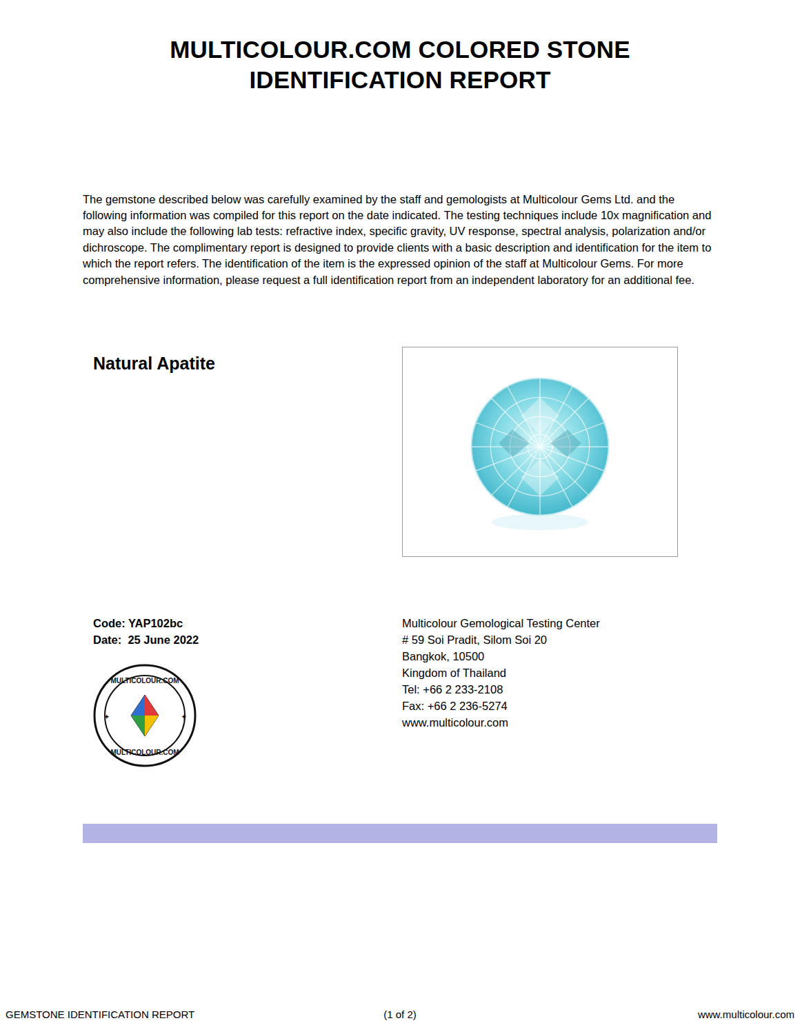MULTICOLOUR.COM COLORED STONE IDENTIFICATION REPORT
The gemstone described below was carefully examined by the staff and gemologists at Multicolour Gems Ltd. and the following information was compiled for this report on the date indicated. The testing techniques include 10x magnification and may also include the following lab tests: refractive index, specific gravity, UV response, spectral analysis, polarization and/or dichroscope. The complimentary report is designed to provide clients with a basic description and identification for the item to which the report refers. The identification of the item is the expressed opinion of the staff at Multicolour Gems. For more comprehensive information, please request a full identification report from an independent laboratory for an additional fee.
Natural Apatite
Code: YAP102bc
Date: 25 June 2022
Multicolour Gemological Testing Center
# 59 Soi Pradit, Silom Soi 20
Bangkok, 10500
Kingdom of Thailand
Tel: +66 2 233-2108
Fax: +66 2 236-5274
www.multicolour.com
GEMSTONE IDENTIFICATION REPORT
(1 of 2)
www.multicolour.com